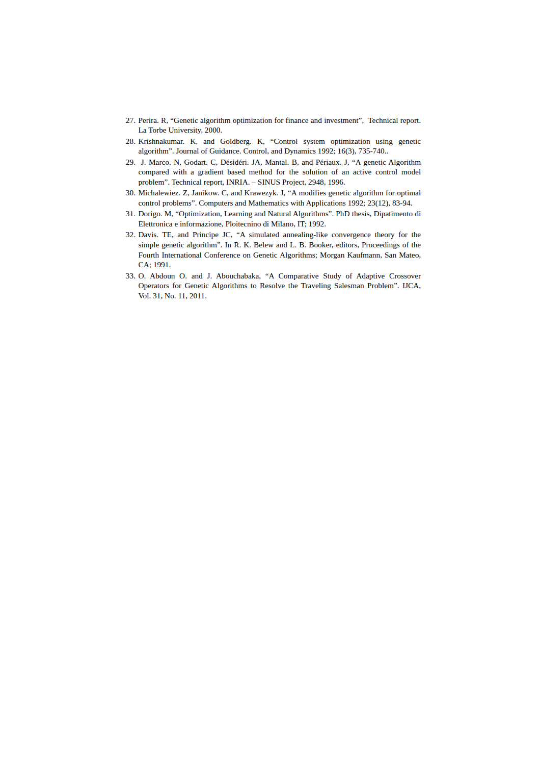27 Perira. R, “Genetic algorithm optimization for finance and investment”, Technical report. La Torbe University, 2000.
28 Krishnakumar. K, and Goldberg. K, “Control system optimization using genetic algorithm”. Journal of Guidance. Control, and Dynamics 1992; 16(3), 735-740..
29 J. Marco. N, Godart. C, Désidéri. JA, Mantal. B, and Périaux. J, “A genetic Algorithm compared with a gradient based method for the solution of an active control model problem”. Technical report, INRIA. – SINUS Project, 2948, 1996.
30 Michalewiez. Z, Janikow. C, and Krawezyk. J, “A modifies genetic algorithm for optimal control problems”. Computers and Mathematics with Applications 1992; 23(12), 83-94.
31 Dorigo. M, “Optimization, Learning and Natural Algorithms”. PhD thesis, Dipatimento di Elettronica e informazione, Ploitecnino di Milano, IT; 1992.
32 Davis. TE, and Principe JC, “A simulated annealing-like convergence theory for the simple genetic algorithm”. In R. K. Belew and L. B. Booker, editors, Proceedings of the Fourth International Conference on Genetic Algorithms; Morgan Kaufmann, San Mateo, CA; 1991.
33 O. Abdoun O. and J. Abouchabaka, “A Comparative Study of Adaptive Crossover Operators for Genetic Algorithms to Resolve the Traveling Salesman Problem”. IJCA, Vol. 31, No. 11, 2011.